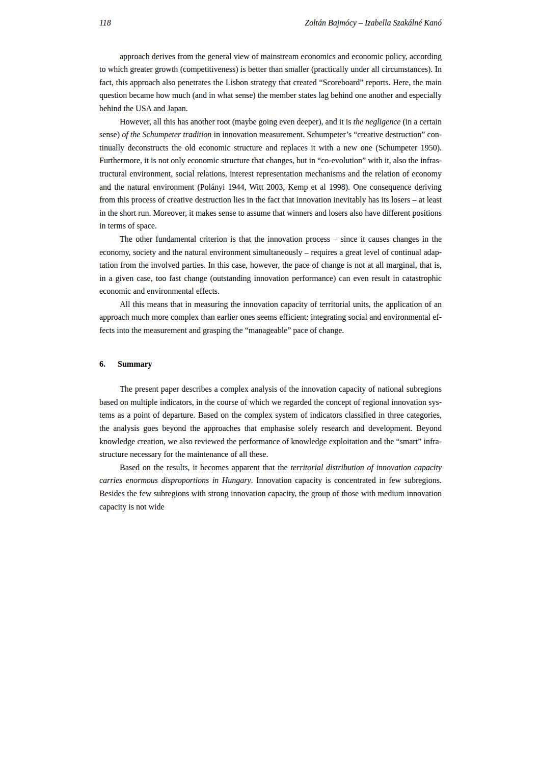118 Zoltán Bajmócy – Izabella Szakálné Kanó
approach derives from the general view of mainstream economics and economic policy, according to which greater growth (competitiveness) is better than smaller (practically under all circumstances). In fact, this approach also penetrates the Lisbon strategy that created “Scoreboard” reports. Here, the main question became how much (and in what sense) the member states lag behind one another and especially behind the USA and Japan.
However, all this has another root (maybe going even deeper), and it is the negligence (in a certain sense) of the Schumpeter tradition in innovation measurement. Schumpeter’s “creative destruction” continually deconstructs the old economic structure and replaces it with a new one (Schumpeter 1950). Furthermore, it is not only economic structure that changes, but in “co-evolution” with it, also the infrastructural environment, social relations, interest representation mechanisms and the relation of economy and the natural environment (Polányi 1944, Witt 2003, Kemp et al 1998). One consequence deriving from this process of creative destruction lies in the fact that innovation inevitably has its losers – at least in the short run. Moreover, it makes sense to assume that winners and losers also have different positions in terms of space.
The other fundamental criterion is that the innovation process – since it causes changes in the economy, society and the natural environment simultaneously – requires a great level of continual adaptation from the involved parties. In this case, however, the pace of change is not at all marginal, that is, in a given case, too fast change (outstanding innovation performance) can even result in catastrophic economic and environmental effects.
All this means that in measuring the innovation capacity of territorial units, the application of an approach much more complex than earlier ones seems efficient: integrating social and environmental effects into the measurement and grasping the “manageable” pace of change.
6. Summary
The present paper describes a complex analysis of the innovation capacity of national subregions based on multiple indicators, in the course of which we regarded the concept of regional innovation systems as a point of departure. Based on the complex system of indicators classified in three categories, the analysis goes beyond the approaches that emphasise solely research and development. Beyond knowledge creation, we also reviewed the performance of knowledge exploitation and the “smart” infrastructure necessary for the maintenance of all these.
Based on the results, it becomes apparent that the territorial distribution of innovation capacity carries enormous disproportions in Hungary. Innovation capacity is concentrated in few subregions. Besides the few subregions with strong innovation capacity, the group of those with medium innovation capacity is not wide